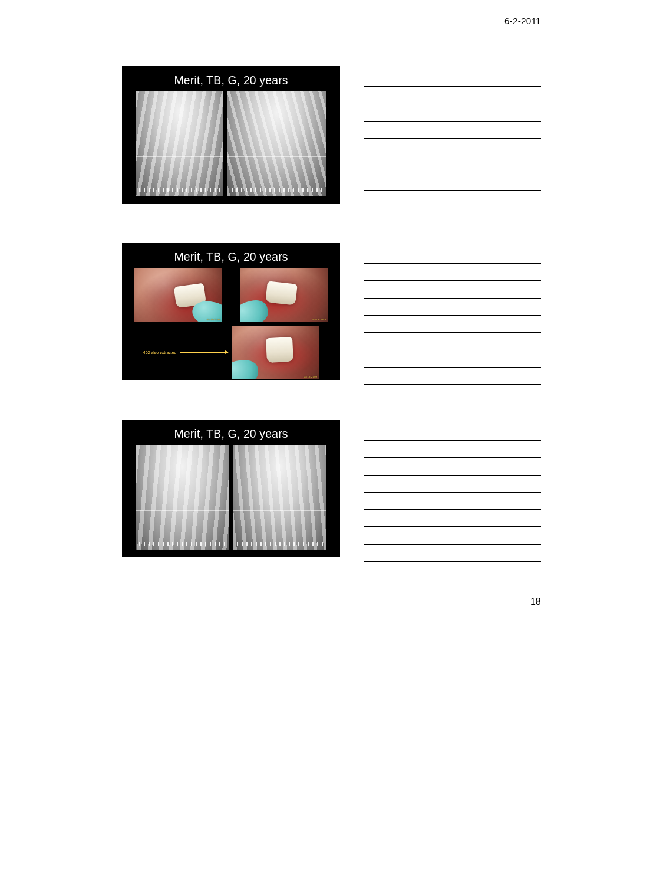6-2-2011
Merit, TB, G, 20 years
Merit, TB, G, 20 years
05/19/2009
05/19/2009
402 also extracted
05/19/2009
Merit, TB, G, 20 years
18